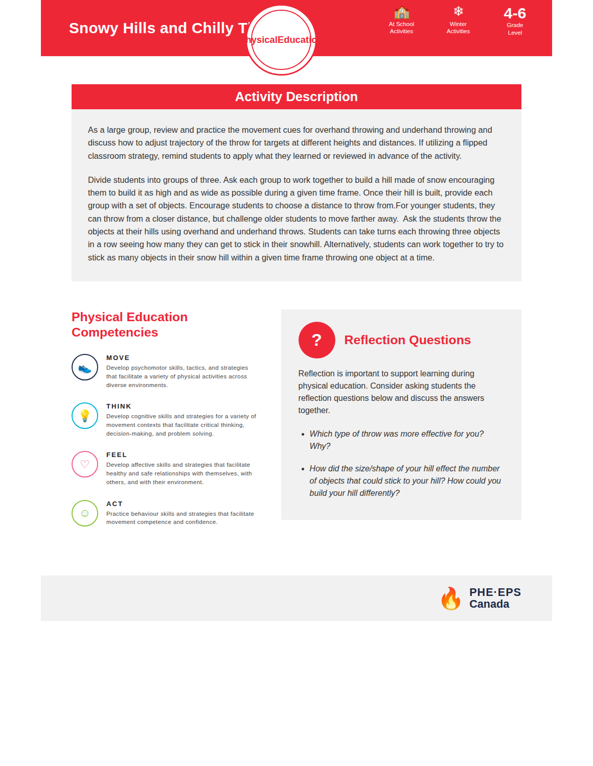Snowy Hills and Chilly Thrills
Physical Education
🏫 At School
Activities
❄ Winter
Activities
4-6 Grade
Level
Activity Description
As a large group, review and practice the movement cues for overhand throwing and underhand throwing and discuss how to adjust trajectory of the throw for targets at different heights and distances. If utilizing a flipped classroom strategy, remind students to apply what they learned or reviewed in advance of the activity.
Divide students into groups of three. Ask each group to work together to build a hill made of snow encouraging them to build it as high and as wide as possible during a given time frame. Once their hill is built, provide each group with a set of objects. Encourage students to choose a distance to throw from.For younger students, they can throw from a closer distance, but challenge older students to move farther away. Ask the students throw the objects at their hills using overhand and underhand throws. Students can take turns each throwing three objects in a row seeing how many they can get to stick in their snowhill. Alternatively, students can work together to try to stick as many objects in their snow hill within a given time frame throwing one object at a time.
Physical Education
Competencies
👟
MOVE
Develop psychomotor skills, tactics, and strategies that facilitate a variety of physical activities across diverse environments.
💡
THINK
Develop cognitive skills and strategies for a variety of movement contexts that facilitate critical thinking, decision-making, and problem solving.
♡
FEEL
Develop affective skills and strategies that facilitate healthy and safe relationships with themselves, with others, and with their environment.
☺
ACT
Practice behaviour skills and strategies that facilitate movement competence and confidence.
?
Reflection Questions
Reflection is important to support learning during physical education. Consider asking students the reflection questions below and discuss the answers together.
Which type of throw was more effective for you? Why?
How did the size/shape of your hill effect the number of objects that could stick to your hill? How could you build your hill differently?
🔥 PHE·EPS
Canada